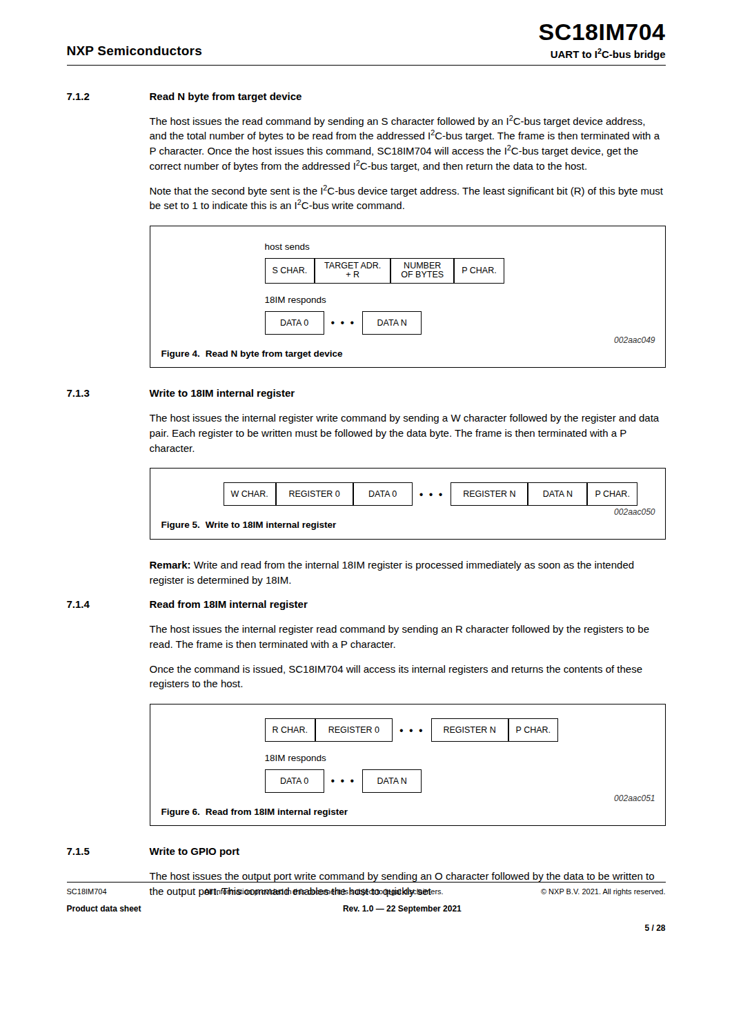NXP Semiconductors
SC18IM704
UART to I2C-bus bridge
7.1.2 Read N byte from target device
The host issues the read command by sending an S character followed by an I2C-bus target device address, and the total number of bytes to be read from the addressed I2C-bus target. The frame is then terminated with a P character. Once the host issues this command, SC18IM704 will access the I2C-bus target device, get the correct number of bytes from the addressed I2C-bus target, and then return the data to the host.
Note that the second byte sent is the I2C-bus device target address. The least significant bit (R) of this byte must be set to 1 to indicate this is an I2C-bus write command.
host sends
S CHAR.
TARGET ADR.+ R
NUMBER OF BYTES
P CHAR.
18IM responds
DATA 0
• • •
DATA N
002aac049
Figure 4. Read N byte from target device
7.1.3 Write to 18IM internal register
The host issues the internal register write command by sending a W character followed by the register and data pair. Each register to be written must be followed by the data byte. The frame is then terminated with a P character.
W CHAR.
REGISTER 0
DATA 0
• • •
REGISTER N
DATA N
P CHAR.
002aac050
Figure 5. Write to 18IM internal register
Remark: Write and read from the internal 18IM register is processed immediately as soon as the intended register is determined by 18IM.
7.1.4 Read from 18IM internal register
The host issues the internal register read command by sending an R character followed by the registers to be read. The frame is then terminated with a P character.
Once the command is issued, SC18IM704 will access its internal registers and returns the contents of these registers to the host.
R CHAR.
REGISTER 0
• • •
REGISTER N
P CHAR.
18IM responds
DATA 0
• • •
DATA N
002aac051
Figure 6. Read from 18IM internal register
7.1.5 Write to GPIO port
The host issues the output port write command by sending an O character followed by the data to be written to the output port. This command enables the host to quickly set
SC18IM704
All information provided in this document is subject to legal disclaimers.
© NXP B.V. 2021. All rights reserved.
Product data sheet
Rev. 1.0 — 22 September 2021
5 / 28